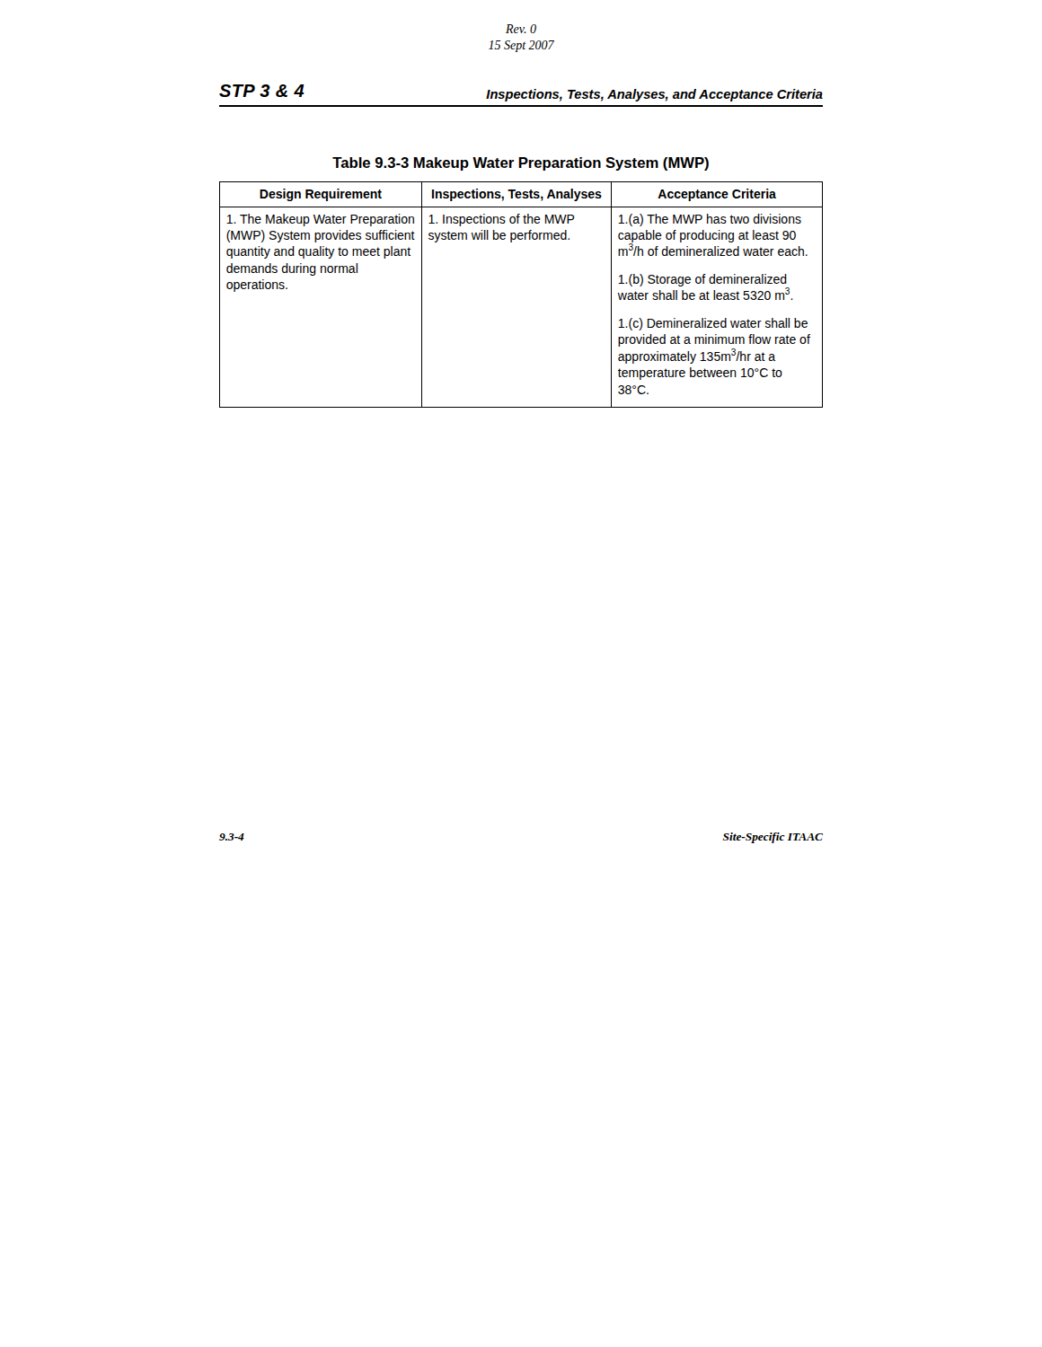Rev. 0
15 Sept 2007
STP 3 & 4
Inspections, Tests, Analyses, and Acceptance Criteria
Table 9.3-3 Makeup Water Preparation System (MWP)
| Design Requirement | Inspections, Tests, Analyses | Acceptance Criteria |
| --- | --- | --- |
| 1. The Makeup Water Preparation (MWP) System provides sufficient quantity and quality to meet plant demands during normal operations. | 1. Inspections of the MWP system will be performed. | 1.(a) The MWP has two divisions capable of producing at least 90 m 3 /h of demineralized water each. 1.(b) Storage of demineralized water shall be at least 5320 m 3 . 1.(c) Demineralized water shall be provided at a minimum flow rate of approximately 135m 3 /hr at a temperature between 10°C to 38°C. |
9.3-4
Site-Specific ITAAC